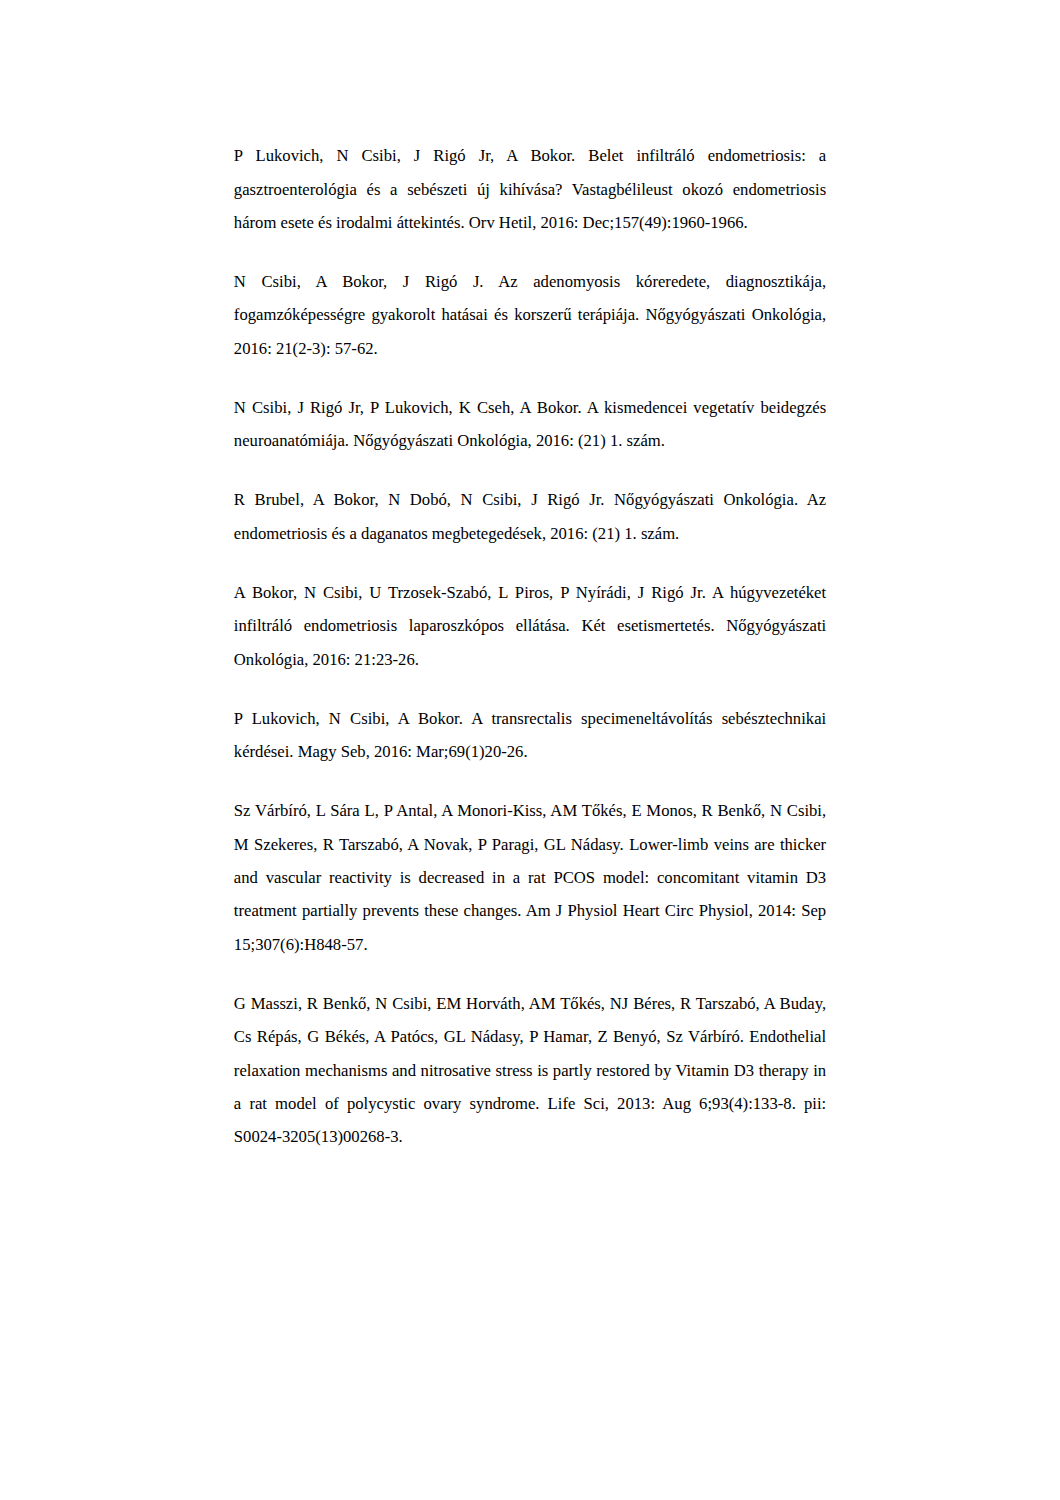P Lukovich, N Csibi, J Rigó Jr, A Bokor. Belet infiltráló endometriosis: a gasztroenterológia és a sebészeti új kihívása? Vastagbélileust okozó endometriosis három esete és irodalmi áttekintés. Orv Hetil, 2016: Dec;157(49):1960-1966.
N Csibi, A Bokor, J Rigó J. Az adenomyosis kóreredete, diagnosztikája, fogamzóképességre gyakorolt hatásai és korszerű terápiája. Nőgyógyászati Onkológia, 2016: 21(2-3): 57-62.
N Csibi, J Rigó Jr, P Lukovich, K Cseh, A Bokor. A kismedencei vegetatív beidegzés neuroanatómiája. Nőgyógyászati Onkológia, 2016: (21) 1. szám.
R Brubel, A Bokor, N Dobó, N Csibi, J Rigó Jr. Nőgyógyászati Onkológia. Az endometriosis és a daganatos megbetegedések, 2016: (21) 1. szám.
A Bokor, N Csibi, U Trzosek-Szabó, L Piros, P Nyírádi, J Rigó Jr. A húgyvezetéket infiltráló endometriosis laparoszkópos ellátása. Két esetismertetés. Nőgyógyászati Onkológia, 2016: 21:23-26.
P Lukovich, N Csibi, A Bokor. A transrectalis specimeneltávolítás sebésztechnikai kérdései. Magy Seb, 2016: Mar;69(1)20-26.
Sz Várbíró, L Sára L, P Antal, A Monori-Kiss, AM Tőkés, E Monos, R Benkő, N Csibi, M Szekeres, R Tarszabó, A Novak, P Paragi, GL Nádasy. Lower-limb veins are thicker and vascular reactivity is decreased in a rat PCOS model: concomitant vitamin D3 treatment partially prevents these changes. Am J Physiol Heart Circ Physiol, 2014: Sep 15;307(6):H848-57.
G Masszi, R Benkő, N Csibi, EM Horváth, AM Tőkés, NJ Béres, R Tarszabó, A Buday, Cs Répás, G Békés, A Patócs, GL Nádasy, P Hamar, Z Benyó, Sz Várbíró. Endothelial relaxation mechanisms and nitrosative stress is partly restored by Vitamin D3 therapy in a rat model of polycystic ovary syndrome. Life Sci, 2013: Aug 6;93(4):133-8. pii: S0024-3205(13)00268-3.